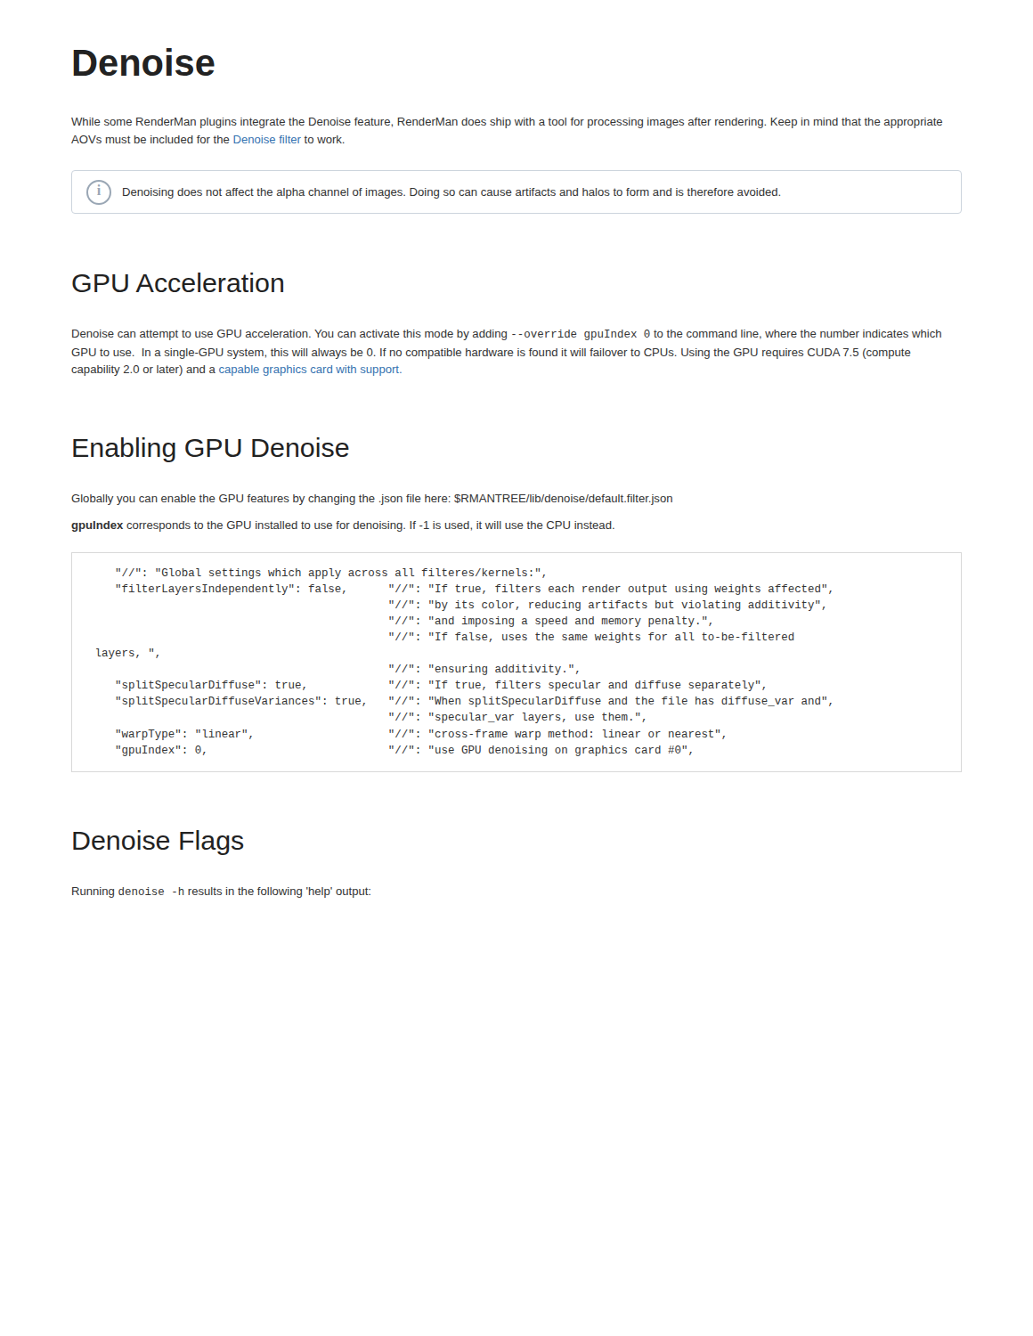Denoise
While some RenderMan plugins integrate the Denoise feature, RenderMan does ship with a tool for processing images after rendering. Keep in mind that the appropriate AOVs must be included for the Denoise filter to work.
i Denoising does not affect the alpha channel of images. Doing so can cause artifacts and halos to form and is therefore avoided.
GPU Acceleration
Denoise can attempt to use GPU acceleration. You can activate this mode by adding --override gpuIndex 0 to the command line, where the number indicates which GPU to use. In a single-GPU system, this will always be 0. If no compatible hardware is found it will failover to CPUs. Using the GPU requires CUDA 7.5 (compute capability 2.0 or later) and a capable graphics card with support.
Enabling GPU Denoise
Globally you can enable the GPU features by changing the .json file here: $RMANTREE/lib/denoise/default.filter.json
gpuIndex corresponds to the GPU installed to use for denoising. If -1 is used, it will use the CPU instead.
    "//": "Global settings which apply across all filteres/kernels:",
    "filterLayersIndependently": false,      "//": "If true, filters each render output using weights affected",
                                             "//": "by its color, reducing artifacts but violating additivity",
                                             "//": "and imposing a speed and memory penalty.",
                                             "//": "If false, uses the same weights for all to-be-filtered
 layers, ",
                                             "//": "ensuring additivity.",
    "splitSpecularDiffuse": true,            "//": "If true, filters specular and diffuse separately",
    "splitSpecularDiffuseVariances": true,   "//": "When splitSpecularDiffuse and the file has diffuse_var and",
                                             "//": "specular_var layers, use them.",
    "warpType": "linear",                    "//": "cross-frame warp method: linear or nearest",
    "gpuIndex": 0,                           "//": "use GPU denoising on graphics card #0",
Denoise Flags
Running denoise -h results in the following 'help' output: